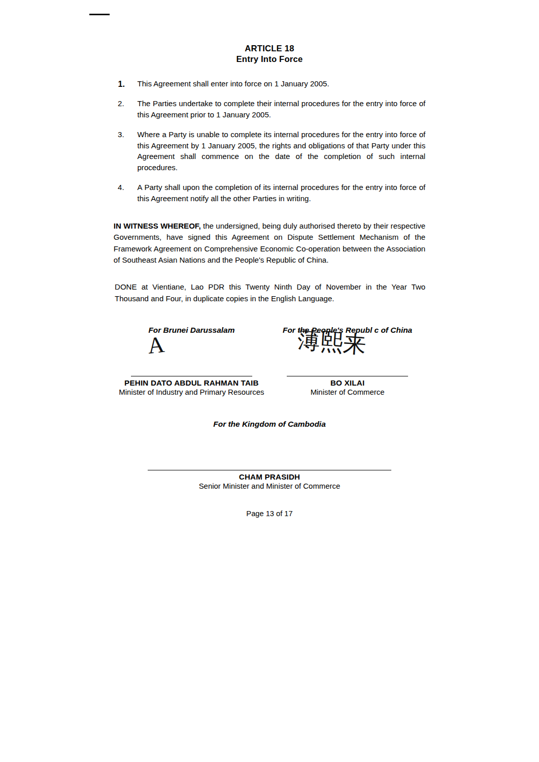ARTICLE 18 Entry Into Force
This Agreement shall enter into force on 1 January 2005.
The Parties undertake to complete their internal procedures for the entry into force of this Agreement prior to 1 January 2005.
Where a Party is unable to complete its internal procedures for the entry into force of this Agreement by 1 January 2005, the rights and obligations of that Party under this Agreement shall commence on the date of the completion of such internal procedures.
A Party shall upon the completion of its internal procedures for the entry into force of this Agreement notify all the other Parties in writing.
IN WITNESS WHEREOF, the undersigned, being duly authorised thereto by their respective Governments, have signed this Agreement on Dispute Settlement Mechanism of the Framework Agreement on Comprehensive Economic Co-operation between the Association of Southeast Asian Nations and the People's Republic of China.
DONE at Vientiane, Lao PDR this Twenty Ninth Day of November in the Year Two Thousand and Four, in duplicate copies in the English Language.
| For Brunei Darussalam A PEHIN DATO ABDUL RAHMAN TAIB Minister of Industry and Primary Resources | For the People's Republ c of China 薄熙来 BO XILAI Minister of Commerce |
| For the Kingdom of Cambodia CHAM PRASIDH Senior Minister and Minister of Commerce |
Page 13 of 17